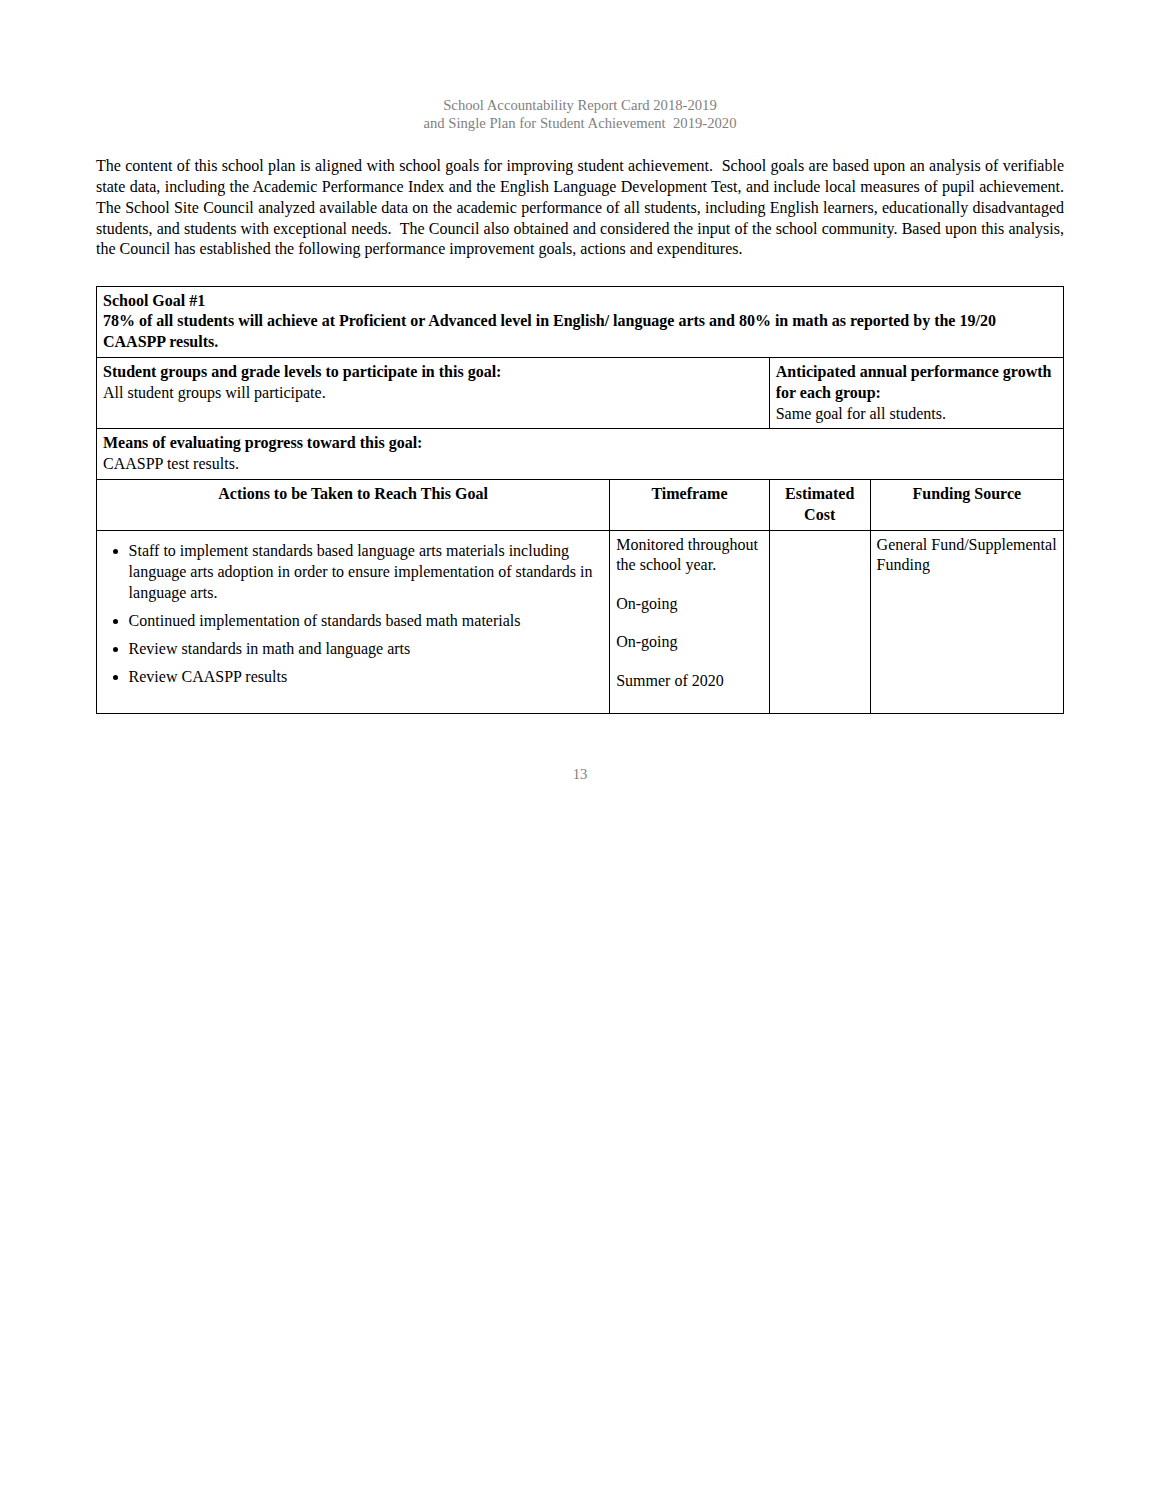School Accountability Report Card 2018-2019
and Single Plan for Student Achievement 2019-2020
The content of this school plan is aligned with school goals for improving student achievement. School goals are based upon an analysis of verifiable state data, including the Academic Performance Index and the English Language Development Test, and include local measures of pupil achievement. The School Site Council analyzed available data on the academic performance of all students, including English learners, educationally disadvantaged students, and students with exceptional needs. The Council also obtained and considered the input of the school community. Based upon this analysis, the Council has established the following performance improvement goals, actions and expenditures.
| School Goal #1 78% of all students will achieve at Proficient or Advanced level in English/ language arts and 80% in math as reported by the 19/20 CAASPP results. |
| Student groups and grade levels to participate in this goal: All student groups will participate. | Anticipated annual performance growth for each group: Same goal for all students. |
| Means of evaluating progress toward this goal: CAASPP test results. |
| Actions to be Taken to Reach This Goal | Timeframe | Estimated Cost | Funding Source |
| Staff to implement standards based language arts materials including language arts adoption in order to ensure implementation of standards in language arts. Continued implementation of standards based math materials Review standards in math and language arts Review CAASPP results | Monitored throughout the school year. On-going On-going Summer of 2020 | | General Fund/Supplemental Funding |
13